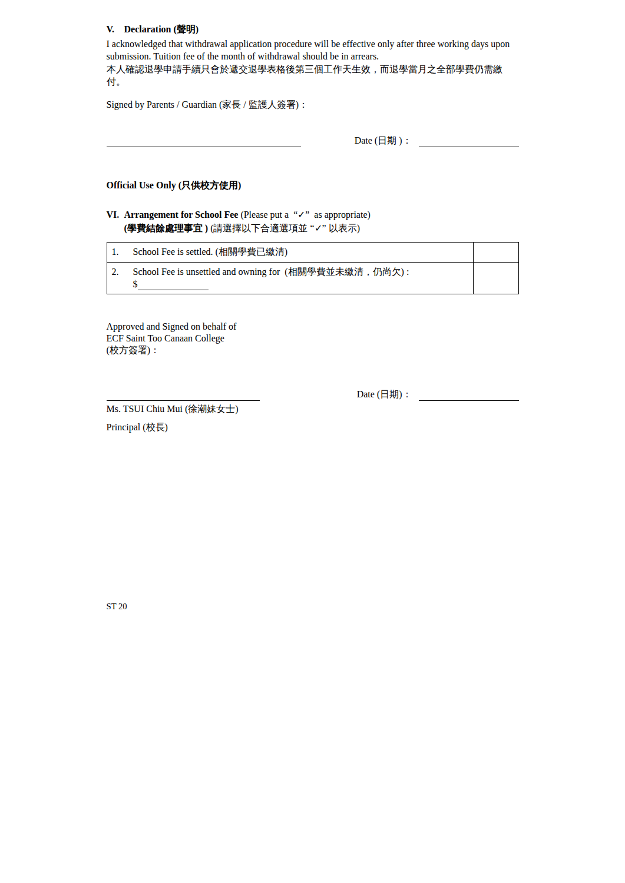V. Declaration (聲明)
I acknowledged that withdrawal application procedure will be effective only after three working days upon submission. Tuition fee of the month of withdrawal should be in arrears.
本人確認退學申請手續只會於遞交退學表格後第三個工作天生效，而退學當月之全部學費仍需繳付。
Signed by Parents / Guardian (家長 / 監護人簽署)：
Date (日期 )：
Official Use Only (只供校方使用)
VI. Arrangement for School Fee (Please put a “✓” as appropriate)
(學費結餘處理事宜 ) (請選擇以下合適選項並 “✓” 以表示)
| 1. | School Fee is settled. ( 相關學費已繳清 ) | |
| 2. | School Fee is unsettled and owning for ( 相關學費並未繳清，仍尚欠 ) : $ | |
Approved and Signed on behalf of
ECF Saint Too Canaan College
(校方簽署)：
Date (日期)：
Ms. TSUI Chiu Mui (徐潮妹女士)
Principal (校長)
ST 20